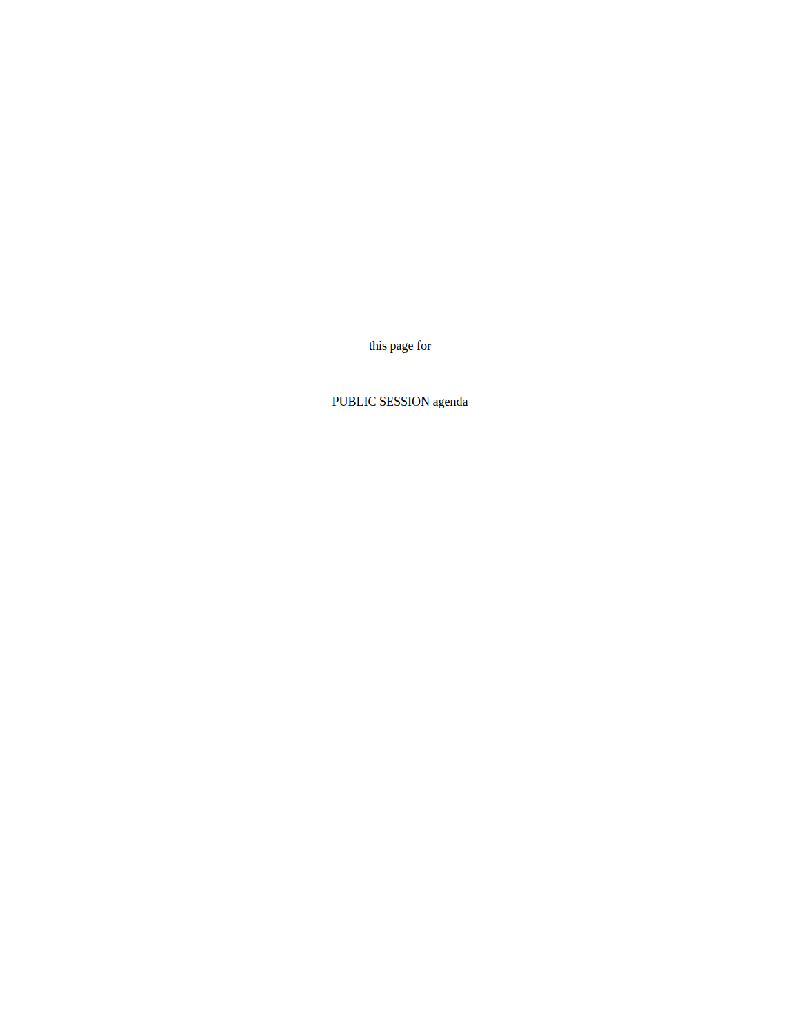this page for
PUBLIC SESSION agenda